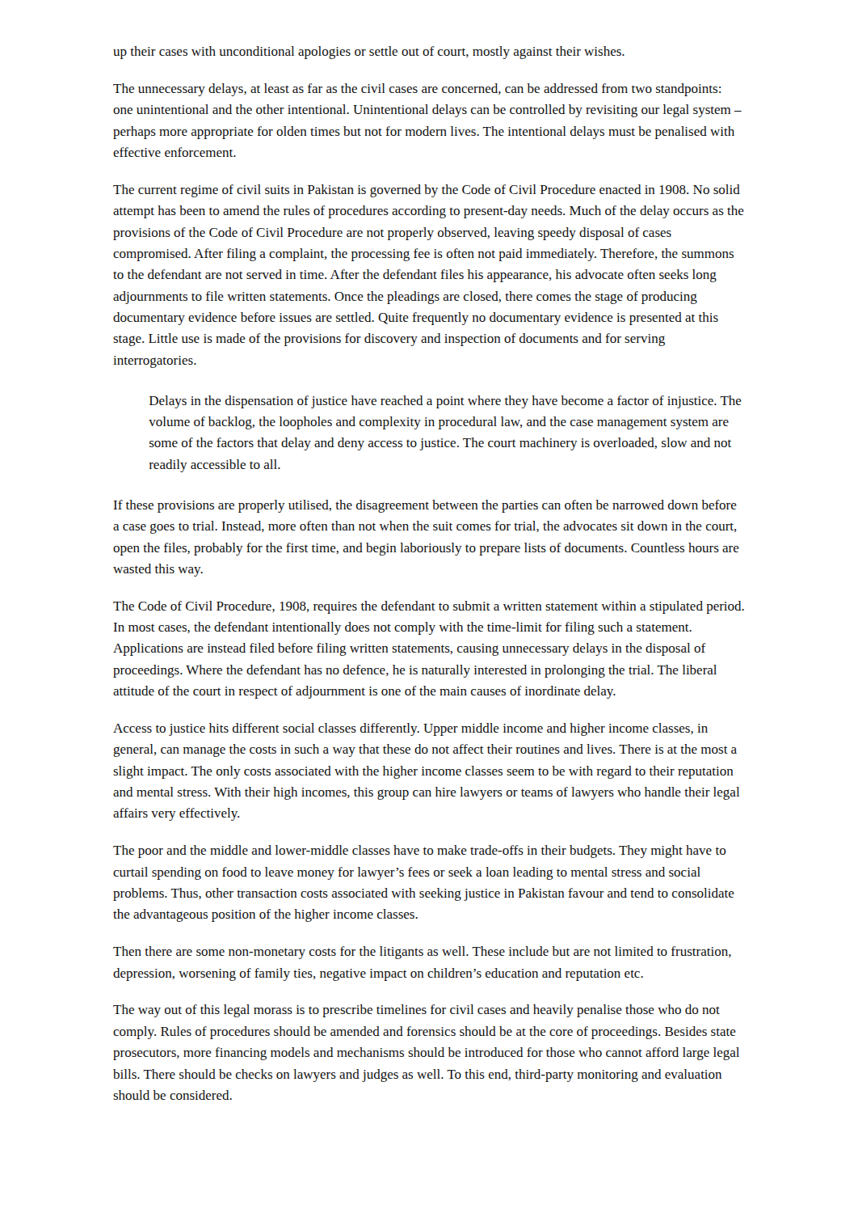up their cases with unconditional apologies or settle out of court, mostly against their wishes.
The unnecessary delays, at least as far as the civil cases are concerned, can be addressed from two standpoints: one unintentional and the other intentional. Unintentional delays can be controlled by revisiting our legal system – perhaps more appropriate for olden times but not for modern lives. The intentional delays must be penalised with effective enforcement.
The current regime of civil suits in Pakistan is governed by the Code of Civil Procedure enacted in 1908. No solid attempt has been to amend the rules of procedures according to present-day needs. Much of the delay occurs as the provisions of the Code of Civil Procedure are not properly observed, leaving speedy disposal of cases compromised. After filing a complaint, the processing fee is often not paid immediately. Therefore, the summons to the defendant are not served in time. After the defendant files his appearance, his advocate often seeks long adjournments to file written statements. Once the pleadings are closed, there comes the stage of producing documentary evidence before issues are settled. Quite frequently no documentary evidence is presented at this stage. Little use is made of the provisions for discovery and inspection of documents and for serving interrogatories.
Delays in the dispensation of justice have reached a point where they have become a factor of injustice. The volume of backlog, the loopholes and complexity in procedural law, and the case management system are some of the factors that delay and deny access to justice. The court machinery is overloaded, slow and not readily accessible to all.
If these provisions are properly utilised, the disagreement between the parties can often be narrowed down before a case goes to trial. Instead, more often than not when the suit comes for trial, the advocates sit down in the court, open the files, probably for the first time, and begin laboriously to prepare lists of documents. Countless hours are wasted this way.
The Code of Civil Procedure, 1908, requires the defendant to submit a written statement within a stipulated period. In most cases, the defendant intentionally does not comply with the time-limit for filing such a statement. Applications are instead filed before filing written statements, causing unnecessary delays in the disposal of proceedings. Where the defendant has no defence, he is naturally interested in prolonging the trial. The liberal attitude of the court in respect of adjournment is one of the main causes of inordinate delay.
Access to justice hits different social classes differently. Upper middle income and higher income classes, in general, can manage the costs in such a way that these do not affect their routines and lives. There is at the most a slight impact. The only costs associated with the higher income classes seem to be with regard to their reputation and mental stress. With their high incomes, this group can hire lawyers or teams of lawyers who handle their legal affairs very effectively.
The poor and the middle and lower-middle classes have to make trade-offs in their budgets. They might have to curtail spending on food to leave money for lawyer’s fees or seek a loan leading to mental stress and social problems. Thus, other transaction costs associated with seeking justice in Pakistan favour and tend to consolidate the advantageous position of the higher income classes.
Then there are some non-monetary costs for the litigants as well. These include but are not limited to frustration, depression, worsening of family ties, negative impact on children’s education and reputation etc.
The way out of this legal morass is to prescribe timelines for civil cases and heavily penalise those who do not comply. Rules of procedures should be amended and forensics should be at the core of proceedings. Besides state prosecutors, more financing models and mechanisms should be introduced for those who cannot afford large legal bills. There should be checks on lawyers and judges as well. To this end, third-party monitoring and evaluation should be considered.